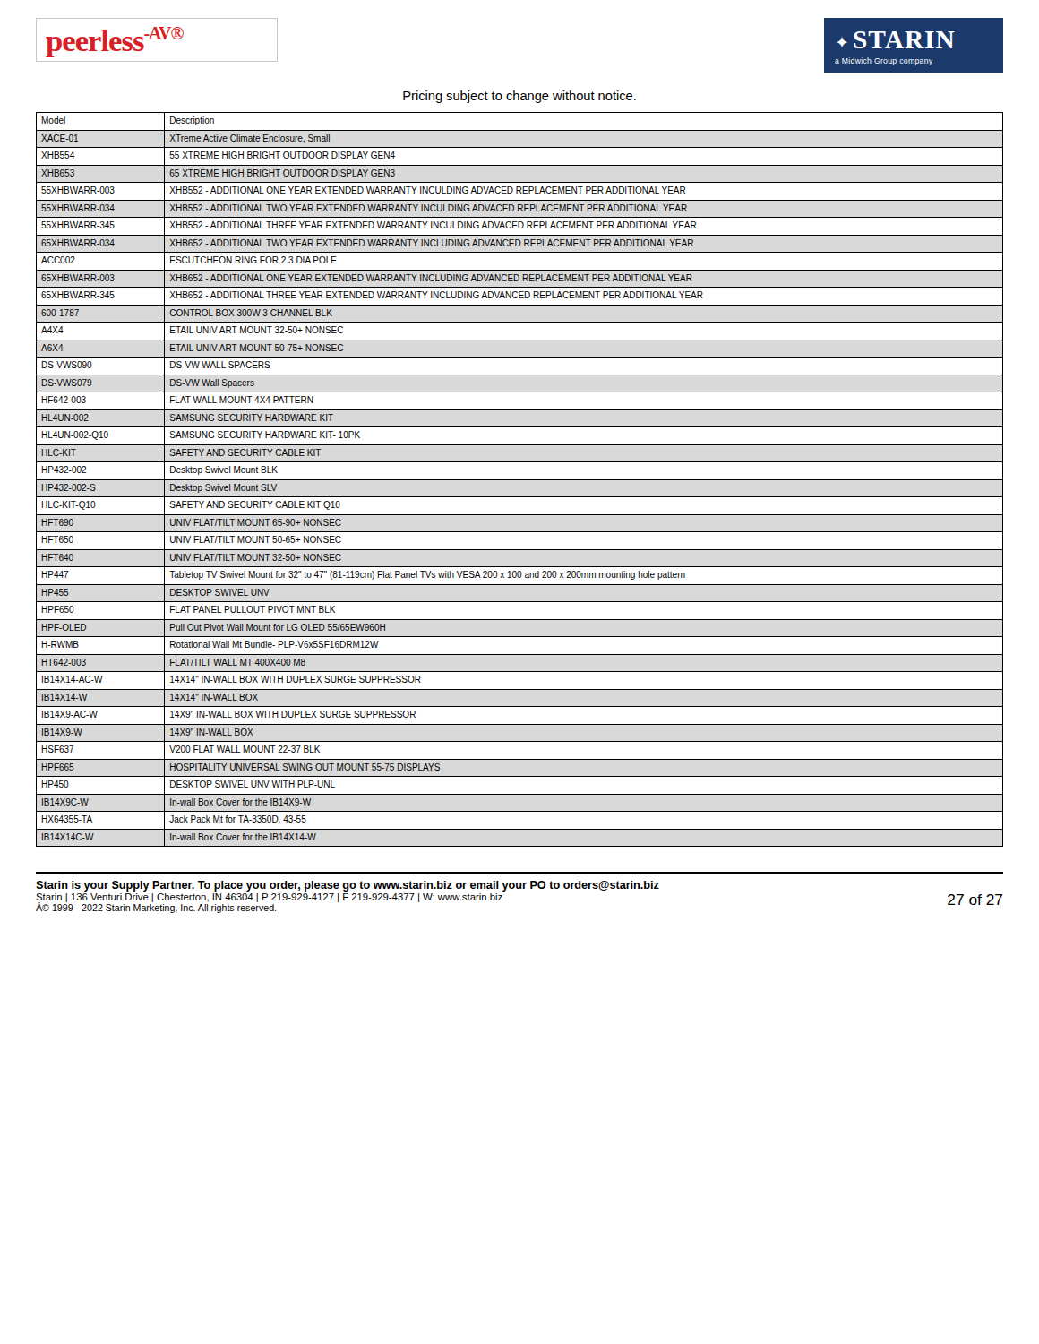peerless-AV®
✦STARIN
a Midwich Group company
Pricing subject to change without notice.
| Model | Description |
| --- | --- |
| XACE-01 | XTreme Active Climate Enclosure, Small |
| XHB554 | 55 XTREME HIGH BRIGHT OUTDOOR DISPLAY GEN4 |
| XHB653 | 65 XTREME HIGH BRIGHT OUTDOOR DISPLAY GEN3 |
| 55XHBWARR-003 | XHB552 - ADDITIONAL ONE YEAR EXTENDED WARRANTY INCULDING ADVACED REPLACEMENT PER ADDITIONAL YEAR |
| 55XHBWARR-034 | XHB552 - ADDITIONAL TWO YEAR EXTENDED WARRANTY INCULDING ADVACED REPLACEMENT PER ADDITIONAL YEAR |
| 55XHBWARR-345 | XHB552 - ADDITIONAL THREE YEAR EXTENDED WARRANTY INCULDING ADVACED REPLACEMENT PER ADDITIONAL YEAR |
| 65XHBWARR-034 | XHB652 - ADDITIONAL TWO YEAR EXTENDED WARRANTY INCLUDING ADVANCED REPLACEMENT PER ADDITIONAL YEAR |
| ACC002 | ESCUTCHEON RING FOR 2.3 DIA POLE |
| 65XHBWARR-003 | XHB652 - ADDITIONAL ONE YEAR EXTENDED WARRANTY INCLUDING ADVANCED REPLACEMENT PER ADDITIONAL YEAR |
| 65XHBWARR-345 | XHB652 - ADDITIONAL THREE YEAR EXTENDED WARRANTY INCLUDING ADVANCED REPLACEMENT PER ADDITIONAL YEAR |
| 600-1787 | CONTROL BOX 300W 3 CHANNEL BLK |
| A4X4 | ETAIL UNIV ART MOUNT 32-50+ NONSEC |
| A6X4 | ETAIL UNIV ART MOUNT 50-75+ NONSEC |
| DS-VWS090 | DS-VW WALL SPACERS |
| DS-VWS079 | DS-VW Wall Spacers |
| HF642-003 | FLAT WALL MOUNT 4X4 PATTERN |
| HL4UN-002 | SAMSUNG SECURITY HARDWARE KIT |
| HL4UN-002-Q10 | SAMSUNG SECURITY HARDWARE KIT- 10PK |
| HLC-KIT | SAFETY AND SECURITY CABLE KIT |
| HP432-002 | Desktop Swivel Mount BLK |
| HP432-002-S | Desktop Swivel Mount SLV |
| HLC-KIT-Q10 | SAFETY AND SECURITY CABLE KIT Q10 |
| HFT690 | UNIV FLAT/TILT MOUNT 65-90+ NONSEC |
| HFT650 | UNIV FLAT/TILT MOUNT 50-65+ NONSEC |
| HFT640 | UNIV FLAT/TILT MOUNT 32-50+ NONSEC |
| HP447 | Tabletop TV Swivel Mount for 32" to 47" (81-119cm) Flat Panel TVs with VESA 200 x 100 and 200 x 200mm mounting hole pattern |
| HP455 | DESKTOP SWIVEL UNV |
| HPF650 | FLAT PANEL PULLOUT PIVOT MNT BLK |
| HPF-OLED | Pull Out Pivot Wall Mount for LG OLED 55/65EW960H |
| H-RWMB | Rotational Wall Mt Bundle- PLP-V6x5SF16DRM12W |
| HT642-003 | FLAT/TILT WALL MT 400X400 M8 |
| IB14X14-AC-W | 14X14" IN-WALL BOX WITH DUPLEX SURGE SUPPRESSOR |
| IB14X14-W | 14X14" IN-WALL BOX |
| IB14X9-AC-W | 14X9" IN-WALL BOX WITH DUPLEX SURGE SUPPRESSOR |
| IB14X9-W | 14X9" IN-WALL BOX |
| HSF637 | V200 FLAT WALL MOUNT 22-37 BLK |
| HPF665 | HOSPITALITY UNIVERSAL SWING OUT MOUNT 55-75 DISPLAYS |
| HP450 | DESKTOP SWIVEL UNV WITH PLP-UNL |
| IB14X9C-W | In-wall Box Cover for the IB14X9-W |
| HX64355-TA | Jack Pack Mt for TA-3350D, 43-55 |
| IB14X14C-W | In-wall Box Cover for the IB14X14-W |
Starin is your Supply Partner. To place you order, please go to www.starin.biz or email your PO to orders@starin.biz
Starin | 136 Venturi Drive | Chesterton, IN 46304 | P 219-929-4127 | F 219-929-4377 | W: www.starin.biz
Â© 1999 - 2022 Starin Marketing, Inc. All rights reserved.
27 of 27